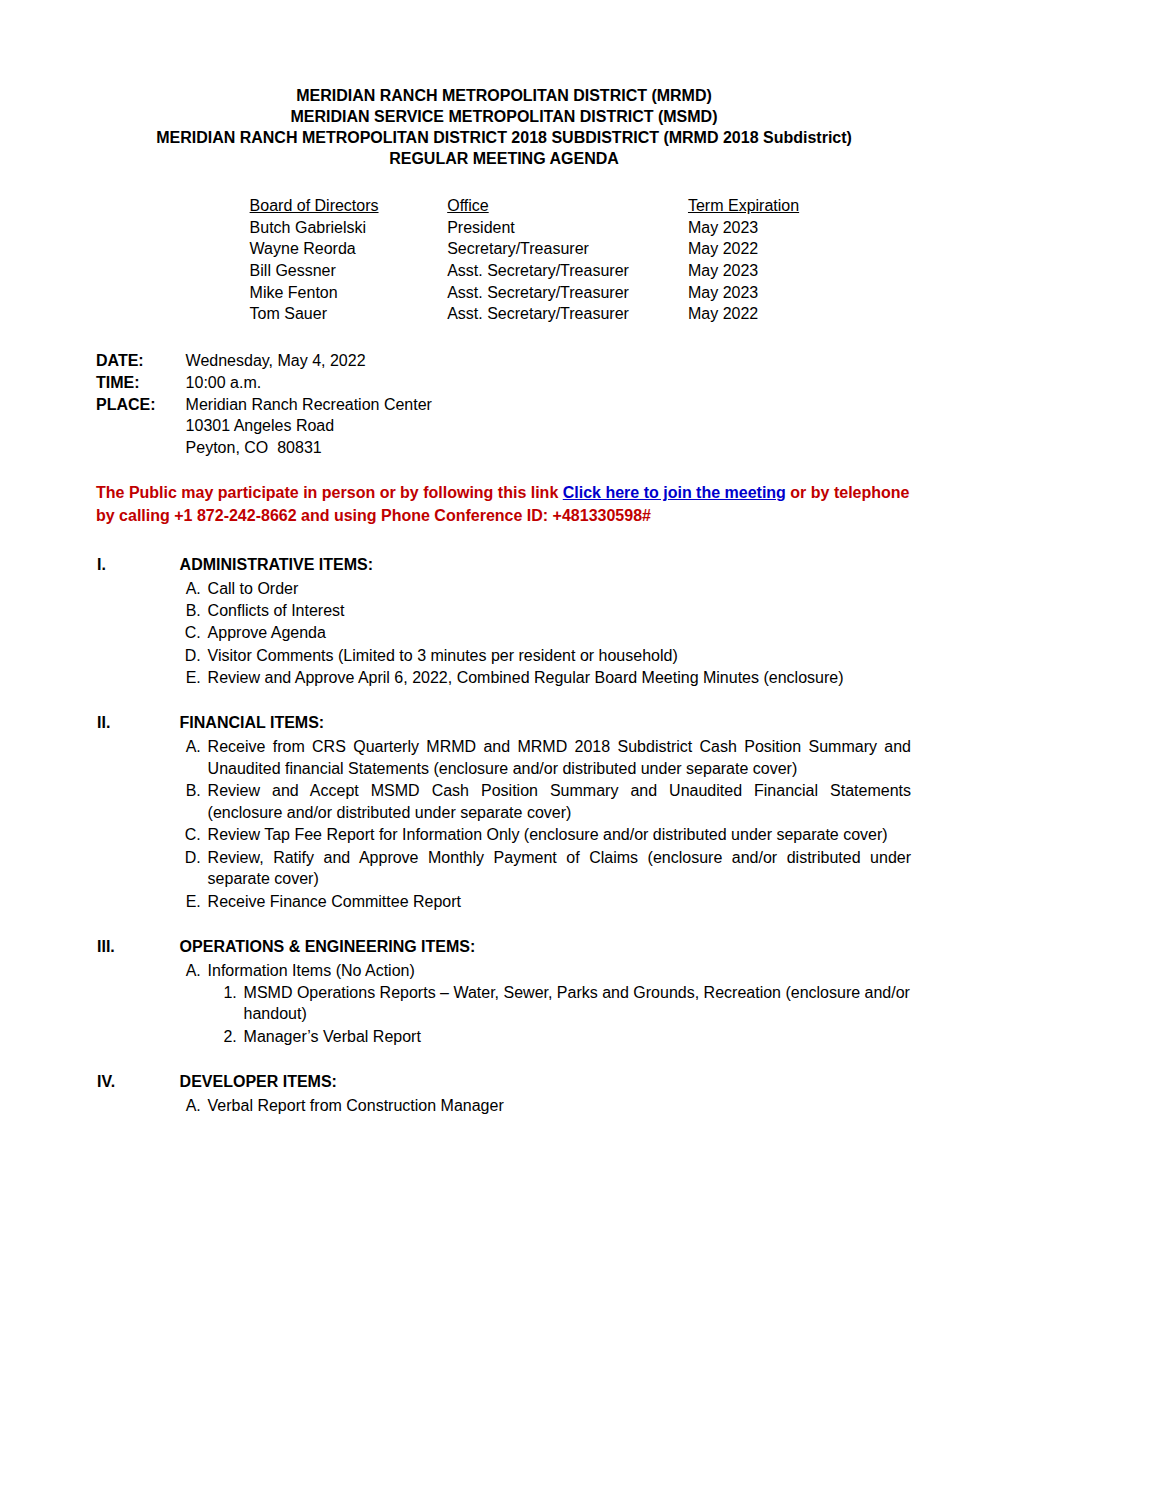MERIDIAN RANCH METROPOLITAN DISTRICT (MRMD)
MERIDIAN SERVICE METROPOLITAN DISTRICT (MSMD)
MERIDIAN RANCH METROPOLITAN DISTRICT 2018 SUBDISTRICT (MRMD 2018 Subdistrict)
REGULAR MEETING AGENDA
| Board of Directors | Office | Term Expiration |
| --- | --- | --- |
| Butch Gabrielski | President | May 2023 |
| Wayne Reorda | Secretary/Treasurer | May 2022 |
| Bill Gessner | Asst. Secretary/Treasurer | May 2023 |
| Mike Fenton | Asst. Secretary/Treasurer | May 2023 |
| Tom Sauer | Asst. Secretary/Treasurer | May 2022 |
| DATE: | Wednesday, May 4, 2022 |
| TIME: | 10:00 a.m. |
| PLACE: | Meridian Ranch Recreation Center 10301 Angeles Road Peyton, CO 80831 |
The Public may participate in person or by following this link Click here to join the meeting or by telephone by calling +1 872-242-8662 and using Phone Conference ID: +481330598#
| I. | ADMINISTRATIVE ITEMS: Call to Order Conflicts of Interest Approve Agenda Visitor Comments (Limited to 3 minutes per resident or household) Review and Approve April 6, 2022, Combined Regular Board Meeting Minutes (enclosure) |
| II. | FINANCIAL ITEMS: Receive from CRS Quarterly MRMD and MRMD 2018 Subdistrict Cash Position Summary and Unaudited financial Statements (enclosure and/or distributed under separate cover) Review and Accept MSMD Cash Position Summary and Unaudited Financial Statements (enclosure and/or distributed under separate cover) Review Tap Fee Report for Information Only (enclosure and/or distributed under separate cover) Review, Ratify and Approve Monthly Payment of Claims (enclosure and/or distributed under separate cover) Receive Finance Committee Report |
| III. | OPERATIONS & ENGINEERING ITEMS: Information Items (No Action) MSMD Operations Reports – Water, Sewer, Parks and Grounds, Recreation (enclosure and/or handout) Manager’s Verbal Report |
| IV. | DEVELOPER ITEMS: Verbal Report from Construction Manager |